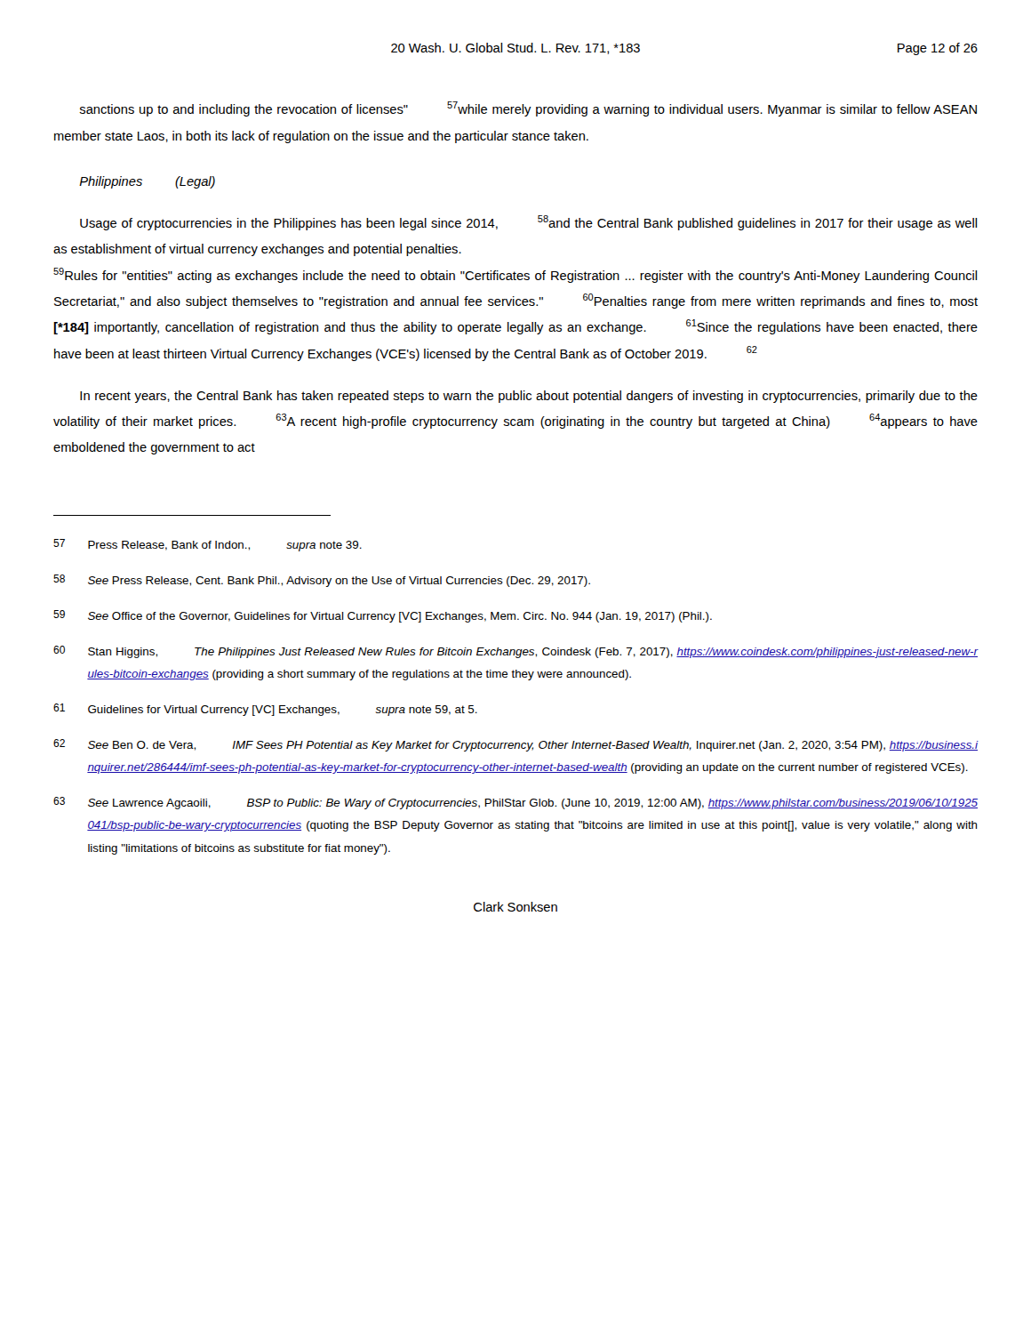Page 12 of 26
20 Wash. U. Global Stud. L. Rev. 171, *183
sanctions up to and including the revocation of licenses"57while merely providing a warning to individual users. Myanmar is similar to fellow ASEAN member state Laos, in both its lack of regulation on the issue and the particular stance taken.
Philippines(Legal)
Usage of cryptocurrencies in the Philippines has been legal since 2014,58and the Central Bank published guidelines in 2017 for their usage as well as establishment of virtual currency exchanges and potential penalties.
59Rules for "entities" acting as exchanges include the need to obtain "Certificates of Registration ... register with the country's Anti-Money Laundering Council Secretariat," and also subject themselves to "registration and annual fee services."60Penalties range from mere written reprimands and fines to, most [*184] importantly, cancellation of registration and thus the ability to operate legally as an exchange.61Since the regulations have been enacted, there have been at least thirteen Virtual Currency Exchanges (VCE's) licensed by the Central Bank as of October 2019.62
In recent years, the Central Bank has taken repeated steps to warn the public about potential dangers of investing in cryptocurrencies, primarily due to the volatility of their market prices.63A recent high-profile cryptocurrency scam (originating in the country but targeted at China)64appears to have emboldened the government to act
57
Press Release, Bank of Indon., supra note 39.
58
See Press Release, Cent. Bank Phil., Advisory on the Use of Virtual Currencies (Dec. 29, 2017).
59
See Office of the Governor, Guidelines for Virtual Currency [VC] Exchanges, Mem. Circ. No. 944 (Jan. 19, 2017) (Phil.).
60
Stan Higgins, The Philippines Just Released New Rules for Bitcoin Exchanges, Coindesk (Feb. 7, 2017), https://www.coindesk.com/philippines-just-released-new-rules-bitcoin-exchanges (providing a short summary of the regulations at the time they were announced).
61
Guidelines for Virtual Currency [VC] Exchanges, supra note 59, at 5.
62
See Ben O. de Vera, IMF Sees PH Potential as Key Market for Cryptocurrency, Other Internet-Based Wealth, Inquirer.net (Jan. 2, 2020, 3:54 PM), https://business.inquirer.net/286444/imf-sees-ph-potential-as-key-market-for-cryptocurrency-other-internet-based-wealth (providing an update on the current number of registered VCEs).
63
See Lawrence Agcaoili, BSP to Public: Be Wary of Cryptocurrencies, PhilStar Glob. (June 10, 2019, 12:00 AM), https://www.philstar.com/business/2019/06/10/1925041/bsp-public-be-wary-cryptocurrencies (quoting the BSP Deputy Governor as stating that "bitcoins are limited in use at this point[], value is very volatile," along with listing "limitations of bitcoins as substitute for fiat money").
Clark Sonksen